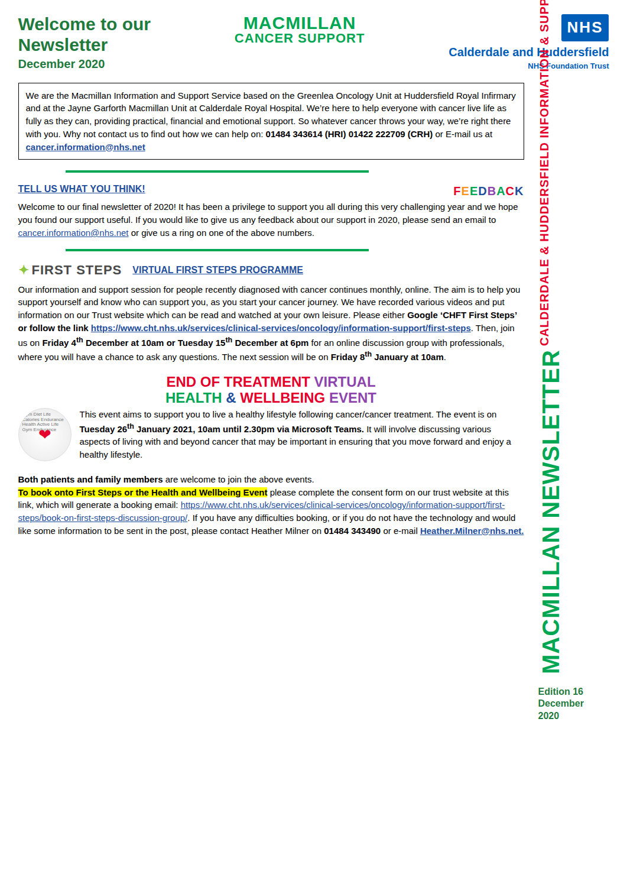Welcome to our Newsletter December 2020
MACMILLAN CANCER SUPPORT
NHS
Calderdale and Huddersfield
NHS Foundation Trust
We are the Macmillan Information and Support Service based on the Greenlea Oncology Unit at Huddersfield Royal Infirmary and at the Jayne Garforth Macmillan Unit at Calderdale Royal Hospital. We’re here to help everyone with cancer live life as fully as they can, providing practical, financial and emotional support. So whatever cancer throws your way, we’re right there with you. Why not contact us to find out how we can help on: 01484 343614 (HRI) 01422 222709 (CRH) or E-mail us at cancer.information@nhs.net
TELL US WHAT YOU THINK!
FEEDBACK
Welcome to our final newsletter of 2020! It has been a privilege to support you all during this very challenging year and we hope you found our support useful. If you would like to give us any feedback about our support in 2020, please send an email to cancer.information@nhs.net or give us a ring on one of the above numbers.
✦FIRST STEPS
VIRTUAL FIRST STEPS PROGRAMME
Our information and support session for people recently diagnosed with cancer continues monthly, online. The aim is to help you support yourself and know who can support you, as you start your cancer journey. We have recorded various videos and put information on our Trust website which can be read and watched at your own leisure. Please either Google ‘CHFT First Steps’ or follow the link https://www.cht.nhs.uk/services/clinical-services/oncology/information-support/first-steps. Then, join us on Friday 4th December at 10am or Tuesday 15th December at 6pm for an online discussion group with professionals, where you will have a chance to ask any questions. The next session will be on Friday 8th January at 10am.
END OF TREATMENT VIRTUAL
HEALTH & WELLBEING EVENT
Gym Diet Life Calories Endurance Health Active Life Gym Endurance ❤
This event aims to support you to live a healthy lifestyle following cancer/cancer treatment. The event is on Tuesday 26th January 2021, 10am until 2.30pm via Microsoft Teams. It will involve discussing various aspects of living with and beyond cancer that may be important in ensuring that you move forward and enjoy a healthy lifestyle.
Both patients and family members are welcome to join the above events.
To book onto First Steps or the Health and Wellbeing Event please complete the consent form on our trust website at this link, which will generate a booking email: https://www.cht.nhs.uk/services/clinical-services/oncology/information-support/first-steps/book-on-first-steps-discussion-group/. If you have any difficulties booking, or if you do not have the technology and would like some information to be sent in the post, please contact Heather Milner on 01484 343490 or e-mail Heather.Milner@nhs.net.
MACMILLAN NEWSLETTER CALDERDALE & HUDDERSFIELD INFORMATION & SUPPORT SERVICE
Edition 16
December
2020